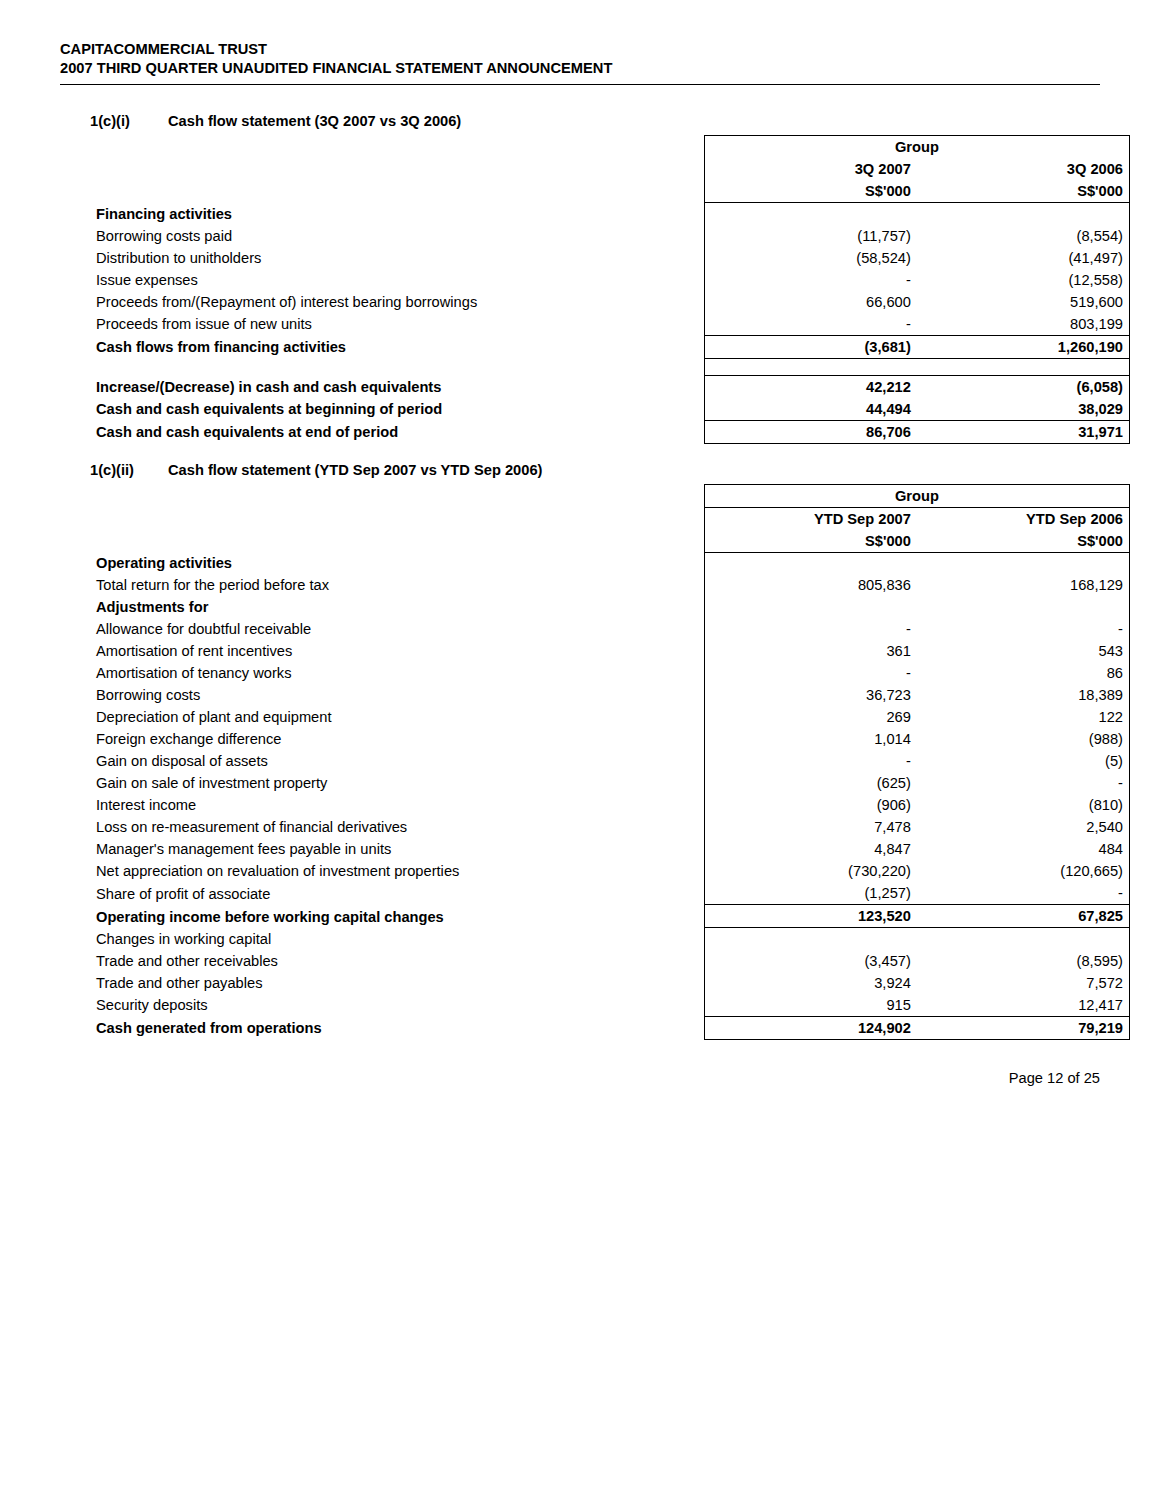CAPITACOMMERCIAL TRUST
2007 THIRD QUARTER UNAUDITED FINANCIAL STATEMENT ANNOUNCEMENT
1(c)(i) Cash flow statement (3Q 2007 vs 3Q 2006)
| | Group |
| | 3Q 2007 | 3Q 2006 |
| | S$'000 | S$'000 |
| Financing activities | | |
| Borrowing costs paid | (11,757) | (8,554) |
| Distribution to unitholders | (58,524) | (41,497) |
| Issue expenses | - | (12,558) |
| Proceeds from/(Repayment of) interest bearing borrowings | 66,600 | 519,600 |
| Proceeds from issue of new units | - | 803,199 |
| Cash flows from financing activities | (3,681) | 1,260,190 |
| Increase/(Decrease) in cash and cash equivalents | 42,212 | (6,058) |
| Cash and cash equivalents at beginning of period | 44,494 | 38,029 |
| Cash and cash equivalents at end of period | 86,706 | 31,971 |
1(c)(ii) Cash flow statement (YTD Sep 2007 vs YTD Sep 2006)
| | Group |
| | YTD Sep 2007 | YTD Sep 2006 |
| | S$'000 | S$'000 |
| Operating activities | | |
| Total return for the period before tax | 805,836 | 168,129 |
| Adjustments for | | |
| Allowance for doubtful receivable | - | - |
| Amortisation of rent incentives | 361 | 543 |
| Amortisation of tenancy works | - | 86 |
| Borrowing costs | 36,723 | 18,389 |
| Depreciation of plant and equipment | 269 | 122 |
| Foreign exchange difference | 1,014 | (988) |
| Gain on disposal of assets | - | (5) |
| Gain on sale of investment property | (625) | - |
| Interest income | (906) | (810) |
| Loss on re-measurement of financial derivatives | 7,478 | 2,540 |
| Manager's management fees payable in units | 4,847 | 484 |
| Net appreciation on revaluation of investment properties | (730,220) | (120,665) |
| Share of profit of associate | (1,257) | - |
| Operating income before working capital changes | 123,520 | 67,825 |
| Changes in working capital | | |
| Trade and other receivables | (3,457) | (8,595) |
| Trade and other payables | 3,924 | 7,572 |
| Security deposits | 915 | 12,417 |
| Cash generated from operations | 124,902 | 79,219 |
Page 12 of 25